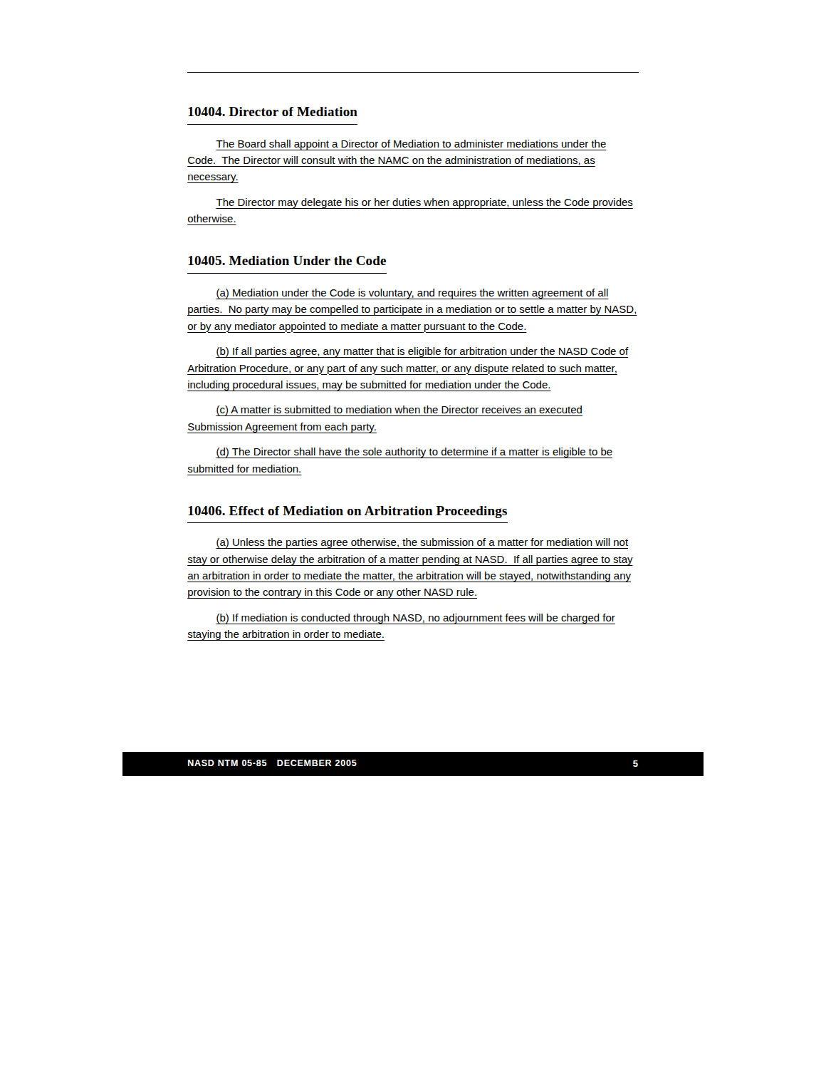10404. Director of Mediation
The Board shall appoint a Director of Mediation to administer mediations under the Code. The Director will consult with the NAMC on the administration of mediations, as necessary.
The Director may delegate his or her duties when appropriate, unless the Code provides otherwise.
10405. Mediation Under the Code
(a) Mediation under the Code is voluntary, and requires the written agreement of all parties. No party may be compelled to participate in a mediation or to settle a matter by NASD, or by any mediator appointed to mediate a matter pursuant to the Code.
(b) If all parties agree, any matter that is eligible for arbitration under the NASD Code of Arbitration Procedure, or any part of any such matter, or any dispute related to such matter, including procedural issues, may be submitted for mediation under the Code.
(c) A matter is submitted to mediation when the Director receives an executed Submission Agreement from each party.
(d) The Director shall have the sole authority to determine if a matter is eligible to be submitted for mediation.
10406. Effect of Mediation on Arbitration Proceedings
(a) Unless the parties agree otherwise, the submission of a matter for mediation will not stay or otherwise delay the arbitration of a matter pending at NASD. If all parties agree to stay an arbitration in order to mediate the matter, the arbitration will be stayed, notwithstanding any provision to the contrary in this Code or any other NASD rule.
(b) If mediation is conducted through NASD, no adjournment fees will be charged for staying the arbitration in order to mediate.
NASD NTM 05-85 DECEMBER 2005
5